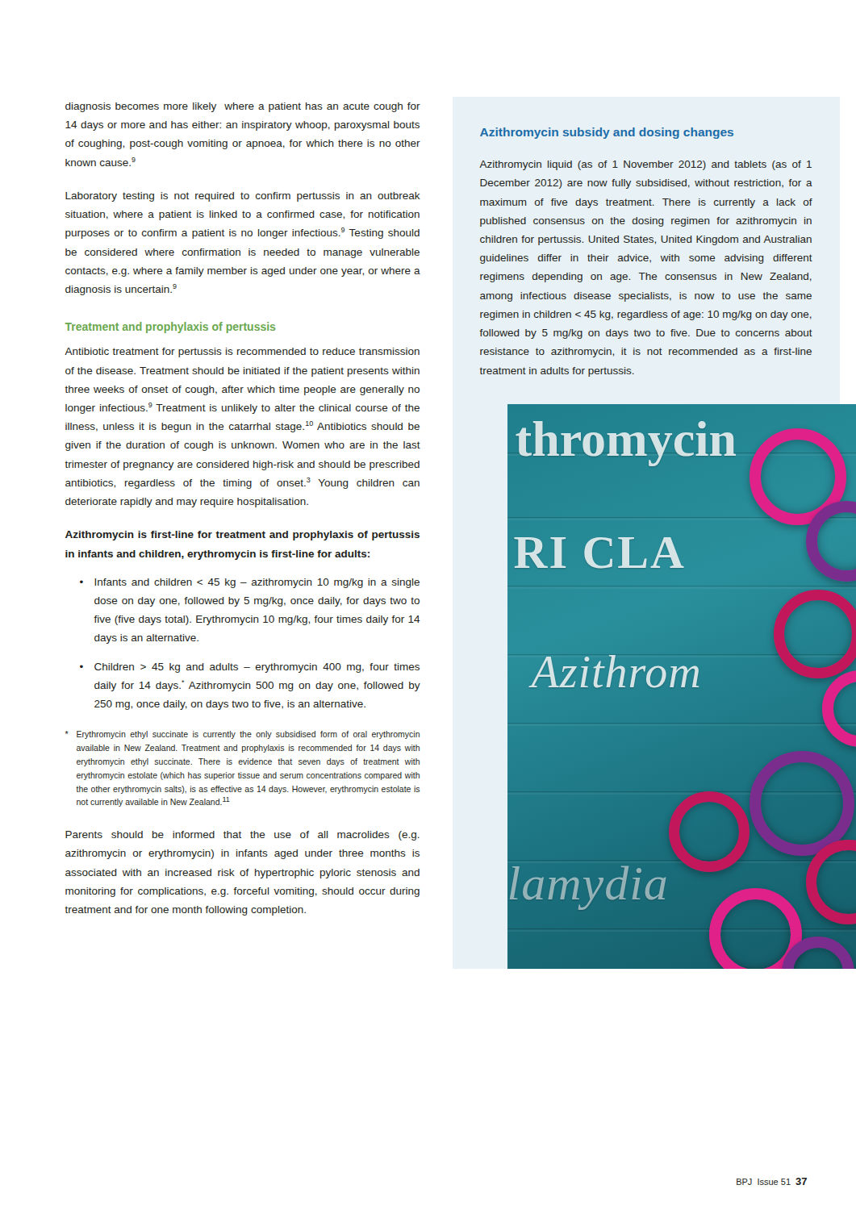diagnosis becomes more likely where a patient has an acute cough for 14 days or more and has either: an inspiratory whoop, paroxysmal bouts of coughing, post-cough vomiting or apnoea, for which there is no other known cause.9
Laboratory testing is not required to confirm pertussis in an outbreak situation, where a patient is linked to a confirmed case, for notification purposes or to confirm a patient is no longer infectious.9 Testing should be considered where confirmation is needed to manage vulnerable contacts, e.g. where a family member is aged under one year, or where a diagnosis is uncertain.9
Treatment and prophylaxis of pertussis
Antibiotic treatment for pertussis is recommended to reduce transmission of the disease. Treatment should be initiated if the patient presents within three weeks of onset of cough, after which time people are generally no longer infectious.9 Treatment is unlikely to alter the clinical course of the illness, unless it is begun in the catarrhal stage.10 Antibiotics should be given if the duration of cough is unknown. Women who are in the last trimester of pregnancy are considered high-risk and should be prescribed antibiotics, regardless of the timing of onset.3 Young children can deteriorate rapidly and may require hospitalisation.
Azithromycin is first-line for treatment and prophylaxis of pertussis in infants and children, erythromycin is first-line for adults:
Infants and children < 45 kg – azithromycin 10 mg/kg in a single dose on day one, followed by 5 mg/kg, once daily, for days two to five (five days total). Erythromycin 10 mg/kg, four times daily for 14 days is an alternative.
Children > 45 kg and adults – erythromycin 400 mg, four times daily for 14 days.* Azithromycin 500 mg on day one, followed by 250 mg, once daily, on days two to five, is an alternative.
* Erythromycin ethyl succinate is currently the only subsidised form of oral erythromycin available in New Zealand. Treatment and prophylaxis is recommended for 14 days with erythromycin ethyl succinate. There is evidence that seven days of treatment with erythromycin estolate (which has superior tissue and serum concentrations compared with the other erythromycin salts), is as effective as 14 days. However, erythromycin estolate is not currently available in New Zealand.11
Parents should be informed that the use of all macrolides (e.g. azithromycin or erythromycin) in infants aged under three months is associated with an increased risk of hypertrophic pyloric stenosis and monitoring for complications, e.g. forceful vomiting, should occur during treatment and for one month following completion.
Azithromycin subsidy and dosing changes
Azithromycin liquid (as of 1 November 2012) and tablets (as of 1 December 2012) are now fully subsidised, without restriction, for a maximum of five days treatment. There is currently a lack of published consensus on the dosing regimen for azithromycin in children for pertussis. United States, United Kingdom and Australian guidelines differ in their advice, with some advising different regimens depending on age. The consensus in New Zealand, among infectious disease specialists, is now to use the same regimen in children < 45 kg, regardless of age: 10 mg/kg on day one, followed by 5 mg/kg on days two to five. Due to concerns about resistance to azithromycin, it is not recommended as a first-line treatment in adults for pertussis.
thromycin
RI CLA
Azithrom
lamydia
BPJ Issue 5137